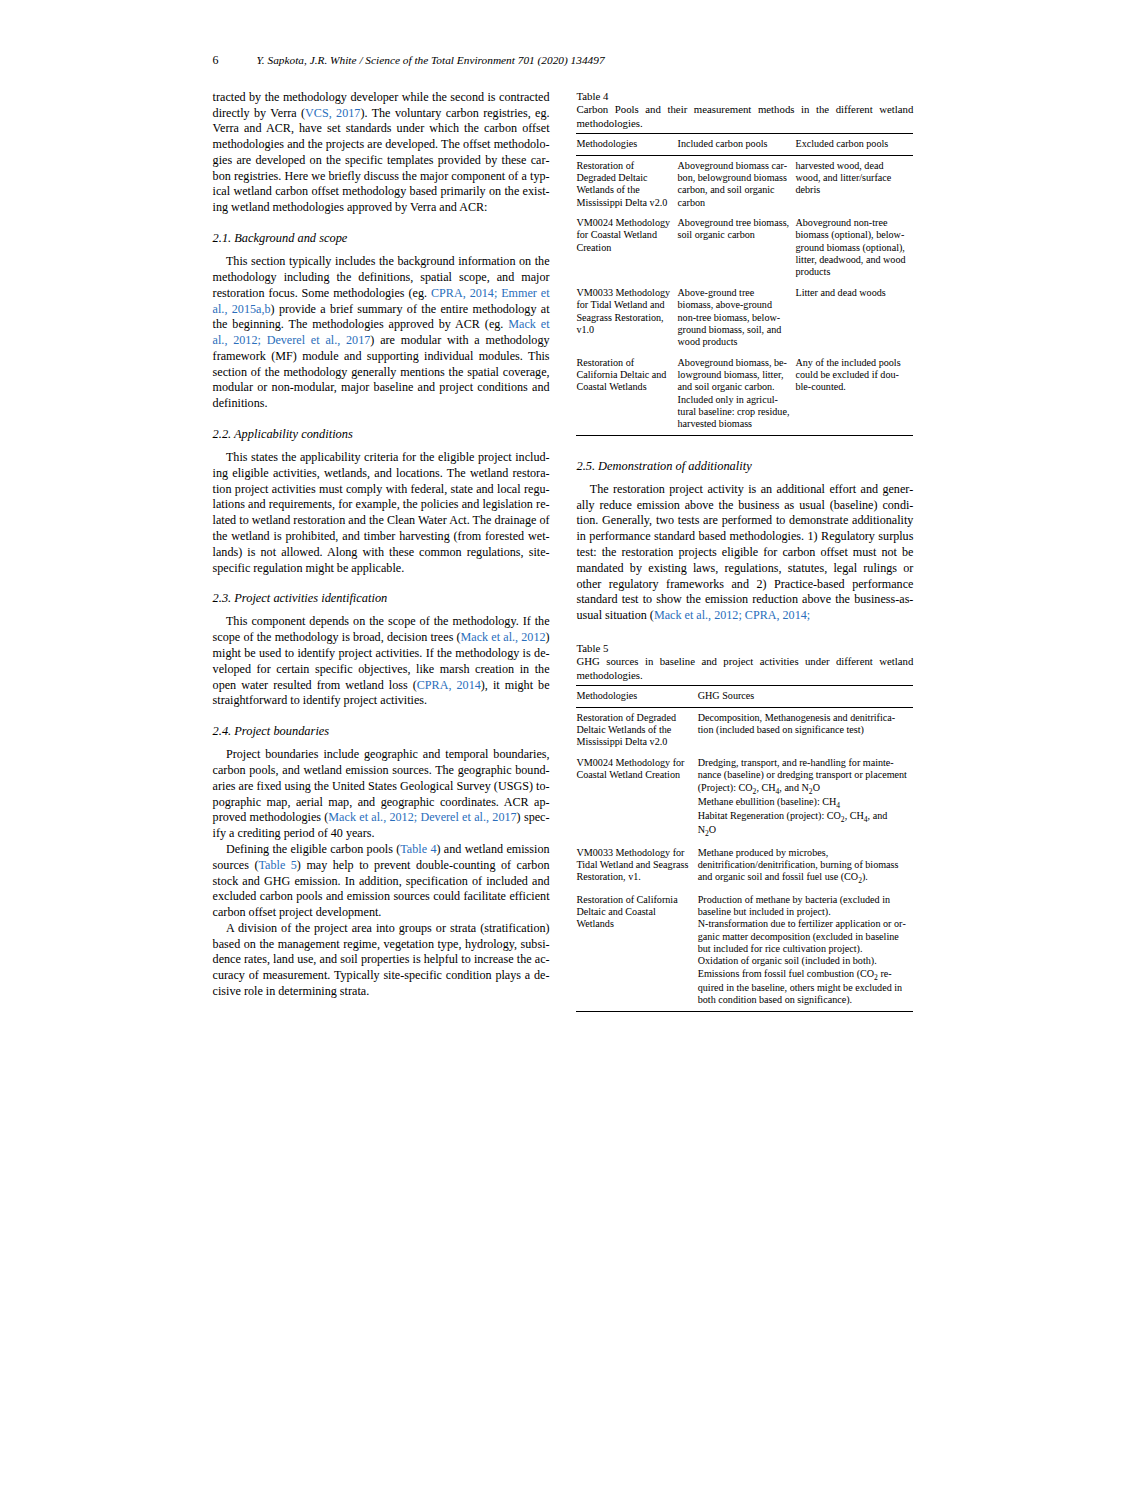6 Y. Sapkota, J.R. White / Science of the Total Environment 701 (2020) 134497
tracted by the methodology developer while the second is contracted directly by Verra (VCS, 2017). The voluntary carbon registries, eg. Verra and ACR, have set standards under which the carbon offset methodologies and the projects are developed. The offset methodologies are developed on the specific templates provided by these carbon registries. Here we briefly discuss the major component of a typical wetland carbon offset methodology based primarily on the existing wetland methodologies approved by Verra and ACR:
2.1. Background and scope
This section typically includes the background information on the methodology including the definitions, spatial scope, and major restoration focus. Some methodologies (eg. CPRA, 2014; Emmer et al., 2015a,b) provide a brief summary of the entire methodology at the beginning. The methodologies approved by ACR (eg. Mack et al., 2012; Deverel et al., 2017) are modular with a methodology framework (MF) module and supporting individual modules. This section of the methodology generally mentions the spatial coverage, modular or non-modular, major baseline and project conditions and definitions.
2.2. Applicability conditions
This states the applicability criteria for the eligible project including eligible activities, wetlands, and locations. The wetland restoration project activities must comply with federal, state and local regulations and requirements, for example, the policies and legislation related to wetland restoration and the Clean Water Act. The drainage of the wetland is prohibited, and timber harvesting (from forested wetlands) is not allowed. Along with these common regulations, site-specific regulation might be applicable.
2.3. Project activities identification
This component depends on the scope of the methodology. If the scope of the methodology is broad, decision trees (Mack et al., 2012) might be used to identify project activities. If the methodology is developed for certain specific objectives, like marsh creation in the open water resulted from wetland loss (CPRA, 2014), it might be straightforward to identify project activities.
2.4. Project boundaries
Project boundaries include geographic and temporal boundaries, carbon pools, and wetland emission sources. The geographic boundaries are fixed using the United States Geological Survey (USGS) topographic map, aerial map, and geographic coordinates. ACR approved methodologies (Mack et al., 2012; Deverel et al., 2017) specify a crediting period of 40 years.
Defining the eligible carbon pools (Table 4) and wetland emission sources (Table 5) may help to prevent double-counting of carbon stock and GHG emission. In addition, specification of included and excluded carbon pools and emission sources could facilitate efficient carbon offset project development.
A division of the project area into groups or strata (stratification) based on the management regime, vegetation type, hydrology, subsidence rates, land use, and soil properties is helpful to increase the accuracy of measurement. Typically site-specific condition plays a decisive role in determining strata.
Table 4
Carbon Pools and their measurement methods in the different wetland methodologies.
| Methodologies | Included carbon pools | Excluded carbon pools |
| --- | --- | --- |
| Restoration of Degraded Deltaic Wetlands of the Mississippi Delta v2.0 | Aboveground biomass carbon, belowground biomass carbon, and soil organic carbon | harvested wood, dead wood, and litter/surface debris |
| VM0024 Methodology for Coastal Wetland Creation | Aboveground tree biomass, soil organic carbon | Aboveground non-tree biomass (optional), belowground biomass (optional), litter, deadwood, and wood products |
| VM0033 Methodology for Tidal Wetland and Seagrass Restoration, v1.0 | Above-ground tree biomass, above-ground non-tree biomass, below-ground biomass, soil, and wood products | Litter and dead woods |
| Restoration of California Deltaic and Coastal Wetlands | Aboveground biomass, belowground biomass, litter, and soil organic carbon. Included only in agricultural baseline: crop residue, harvested biomass | Any of the included pools could be excluded if double-counted. |
2.5. Demonstration of additionality
The restoration project activity is an additional effort and generally reduce emission above the business as usual (baseline) condition. Generally, two tests are performed to demonstrate additionality in performance standard based methodologies. 1) Regulatory surplus test: the restoration projects eligible for carbon offset must not be mandated by existing laws, regulations, statutes, legal rulings or other regulatory frameworks and 2) Practice-based performance standard test to show the emission reduction above the business-as-usual situation (Mack et al., 2012; CPRA, 2014;
Table 5
GHG sources in baseline and project activities under different wetland methodologies.
| Methodologies | GHG Sources |
| --- | --- |
| Restoration of Degraded Deltaic Wetlands of the Mississippi Delta v2.0 | Decomposition, Methanogenesis and denitrification (included based on significance test) |
| VM0024 Methodology for Coastal Wetland Creation | Dredging, transport, and re-handling for maintenance (baseline) or dredging transport or placement (Project): CO 2 , CH 4 , and N 2 O Methane ebullition (baseline): CH 4 Habitat Regeneration (project): CO 2 , CH 4 , and N 2 O |
| VM0033 Methodology for Tidal Wetland and Seagrass Restoration, v1. | Methane produced by microbes, denitrification/denitrification, burning of biomass and organic soil and fossil fuel use (CO 2 ). |
| Restoration of California Deltaic and Coastal Wetlands | Production of methane by bacteria (excluded in baseline but included in project). N-transformation due to fertilizer application or organic matter decomposition (excluded in baseline but included for rice cultivation project). Oxidation of organic soil (included in both). Emissions from fossil fuel combustion (CO 2 required in the baseline, others might be excluded in both condition based on significance). |